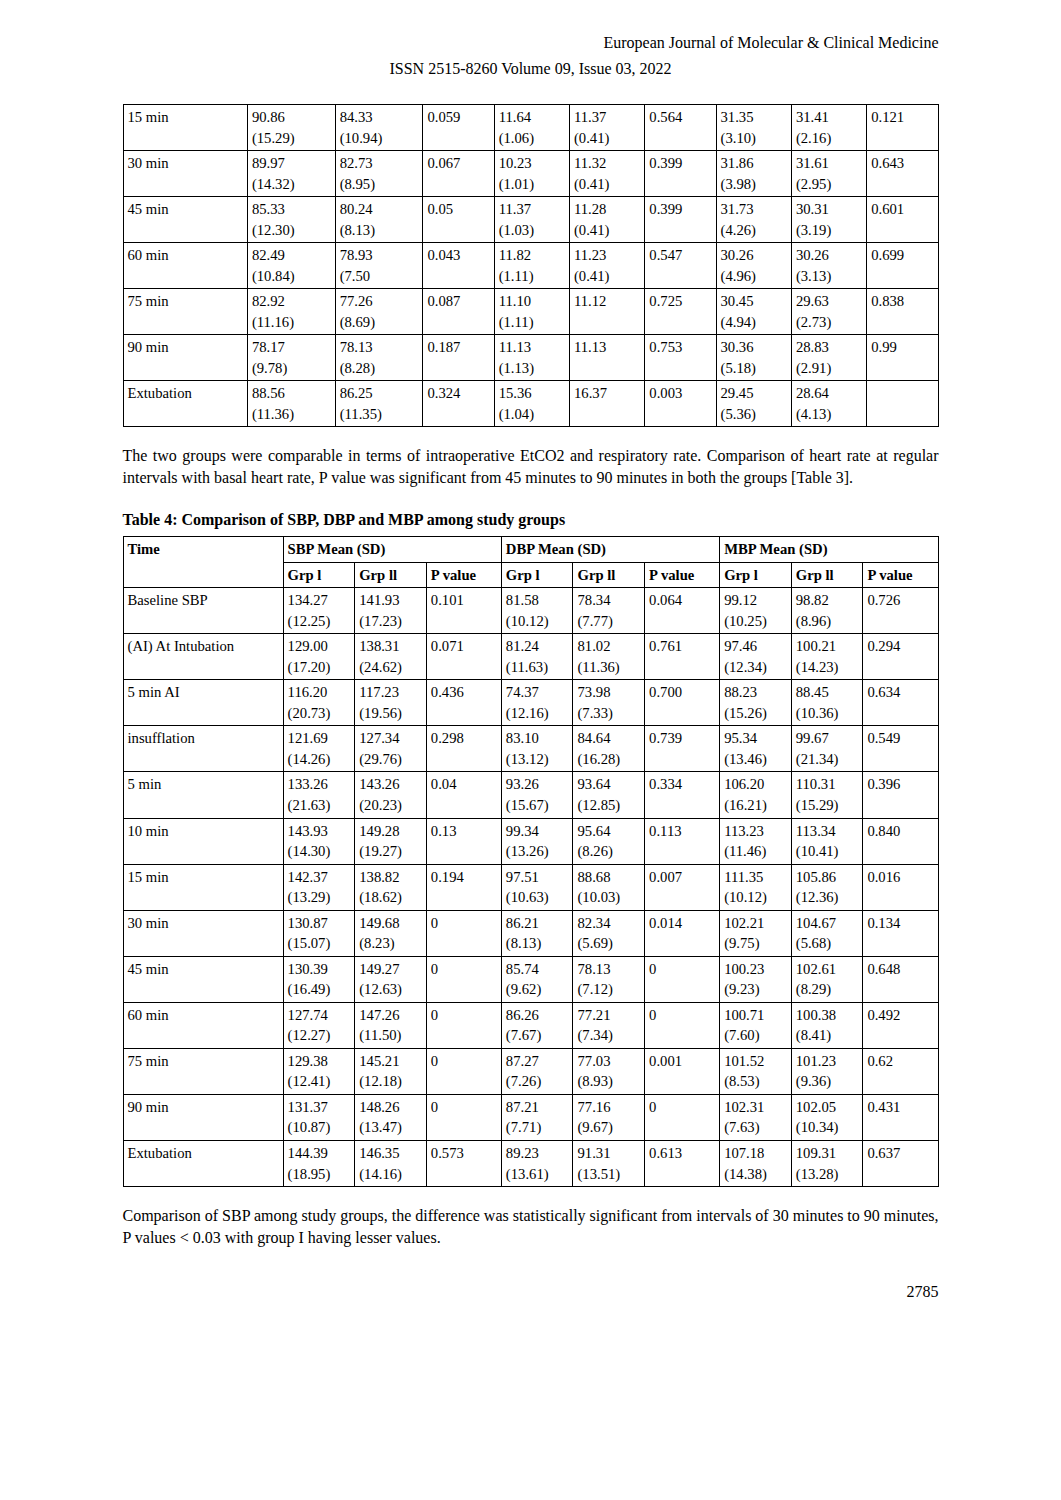European Journal of Molecular & Clinical Medicine
ISSN 2515-8260 Volume 09, Issue 03, 2022
| 15 min | 90.86 (15.29) | 84.33 (10.94) | 0.059 | 11.64 (1.06) | 11.37 (0.41) | 0.564 | 31.35 (3.10) | 31.41 (2.16) | 0.121 |
| 30 min | 89.97 (14.32) | 82.73 (8.95) | 0.067 | 10.23 (1.01) | 11.32 (0.41) | 0.399 | 31.86 (3.98) | 31.61 (2.95) | 0.643 |
| 45 min | 85.33 (12.30) | 80.24 (8.13) | 0.05 | 11.37 (1.03) | 11.28 (0.41) | 0.399 | 31.73 (4.26) | 30.31 (3.19) | 0.601 |
| 60 min | 82.49 (10.84) | 78.93 (7.50 | 0.043 | 11.82 (1.11) | 11.23 (0.41) | 0.547 | 30.26 (4.96) | 30.26 (3.13) | 0.699 |
| 75 min | 82.92 (11.16) | 77.26 (8.69) | 0.087 | 11.10 (1.11) | 11.12 | 0.725 | 30.45 (4.94) | 29.63 (2.73) | 0.838 |
| 90 min | 78.17 (9.78) | 78.13 (8.28) | 0.187 | 11.13 (1.13) | 11.13 | 0.753 | 30.36 (5.18) | 28.83 (2.91) | 0.99 |
| Extubation | 88.56 (11.36) | 86.25 (11.35) | 0.324 | 15.36 (1.04) | 16.37 | 0.003 | 29.45 (5.36) | 28.64 (4.13) | |
The two groups were comparable in terms of intraoperative EtCO2 and respiratory rate. Comparison of heart rate at regular intervals with basal heart rate, P value was significant from 45 minutes to 90 minutes in both the groups [Table 3].
Table 4: Comparison of SBP, DBP and MBP among study groups
| Time | SBP Mean (SD) | DBP Mean (SD) | MBP Mean (SD) |
| --- | --- | --- | --- |
| Grp l | Grp ll | P value | Grp l | Grp ll | P value | Grp l | Grp ll | P value |
| Baseline SBP | 134.27 (12.25) | 141.93 (17.23) | 0.101 | 81.58 (10.12) | 78.34 (7.77) | 0.064 | 99.12 (10.25) | 98.82 (8.96) | 0.726 |
| (AI) At Intubation | 129.00 (17.20) | 138.31 (24.62) | 0.071 | 81.24 (11.63) | 81.02 (11.36) | 0.761 | 97.46 (12.34) | 100.21 (14.23) | 0.294 |
| 5 min AI | 116.20 (20.73) | 117.23 (19.56) | 0.436 | 74.37 (12.16) | 73.98 (7.33) | 0.700 | 88.23 (15.26) | 88.45 (10.36) | 0.634 |
| insufflation | 121.69 (14.26) | 127.34 (29.76) | 0.298 | 83.10 (13.12) | 84.64 (16.28) | 0.739 | 95.34 (13.46) | 99.67 (21.34) | 0.549 |
| 5 min | 133.26 (21.63) | 143.26 (20.23) | 0.04 | 93.26 (15.67) | 93.64 (12.85) | 0.334 | 106.20 (16.21) | 110.31 (15.29) | 0.396 |
| 10 min | 143.93 (14.30) | 149.28 (19.27) | 0.13 | 99.34 (13.26) | 95.64 (8.26) | 0.113 | 113.23 (11.46) | 113.34 (10.41) | 0.840 |
| 15 min | 142.37 (13.29) | 138.82 (18.62) | 0.194 | 97.51 (10.63) | 88.68 (10.03) | 0.007 | 111.35 (10.12) | 105.86 (12.36) | 0.016 |
| 30 min | 130.87 (15.07) | 149.68 (8.23) | 0 | 86.21 (8.13) | 82.34 (5.69) | 0.014 | 102.21 (9.75) | 104.67 (5.68) | 0.134 |
| 45 min | 130.39 (16.49) | 149.27 (12.63) | 0 | 85.74 (9.62) | 78.13 (7.12) | 0 | 100.23 (9.23) | 102.61 (8.29) | 0.648 |
| 60 min | 127.74 (12.27) | 147.26 (11.50) | 0 | 86.26 (7.67) | 77.21 (7.34) | 0 | 100.71 (7.60) | 100.38 (8.41) | 0.492 |
| 75 min | 129.38 (12.41) | 145.21 (12.18) | 0 | 87.27 (7.26) | 77.03 (8.93) | 0.001 | 101.52 (8.53) | 101.23 (9.36) | 0.62 |
| 90 min | 131.37 (10.87) | 148.26 (13.47) | 0 | 87.21 (7.71) | 77.16 (9.67) | 0 | 102.31 (7.63) | 102.05 (10.34) | 0.431 |
| Extubation | 144.39 (18.95) | 146.35 (14.16) | 0.573 | 89.23 (13.61) | 91.31 (13.51) | 0.613 | 107.18 (14.38) | 109.31 (13.28) | 0.637 |
Comparison of SBP among study groups, the difference was statistically significant from intervals of 30 minutes to 90 minutes, P values < 0.03 with group I having lesser values.
2785